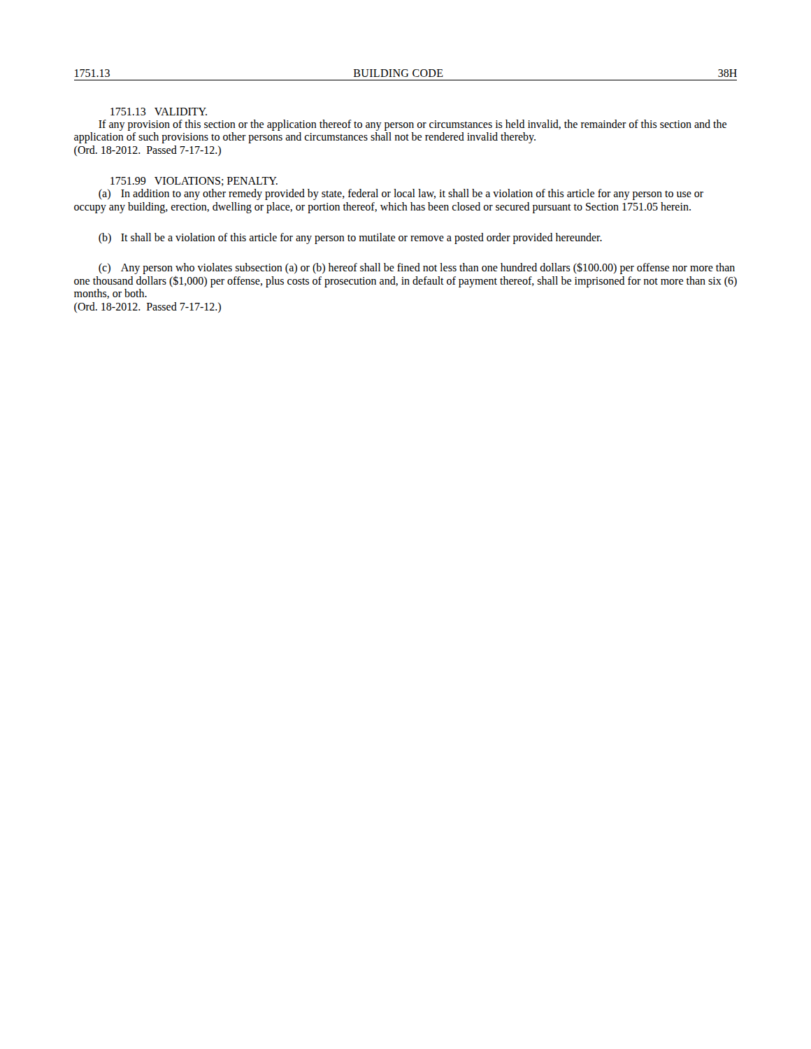1751.13 BUILDING CODE 38H
1751.13 VALIDITY.
If any provision of this section or the application thereof to any person or circumstances is held invalid, the remainder of this section and the application of such provisions to other persons and circumstances shall not be rendered invalid thereby.
(Ord. 18-2012. Passed 7-17-12.)
1751.99 VIOLATIONS; PENALTY.
(a) In addition to any other remedy provided by state, federal or local law, it shall be a violation of this article for any person to use or occupy any building, erection, dwelling or place, or portion thereof, which has been closed or secured pursuant to Section 1751.05 herein.
(b) It shall be a violation of this article for any person to mutilate or remove a posted order provided hereunder.
(c) Any person who violates subsection (a) or (b) hereof shall be fined not less than one hundred dollars ($100.00) per offense nor more than one thousand dollars ($1,000) per offense, plus costs of prosecution and, in default of payment thereof, shall be imprisoned for not more than six (6) months, or both.
(Ord. 18-2012. Passed 7-17-12.)